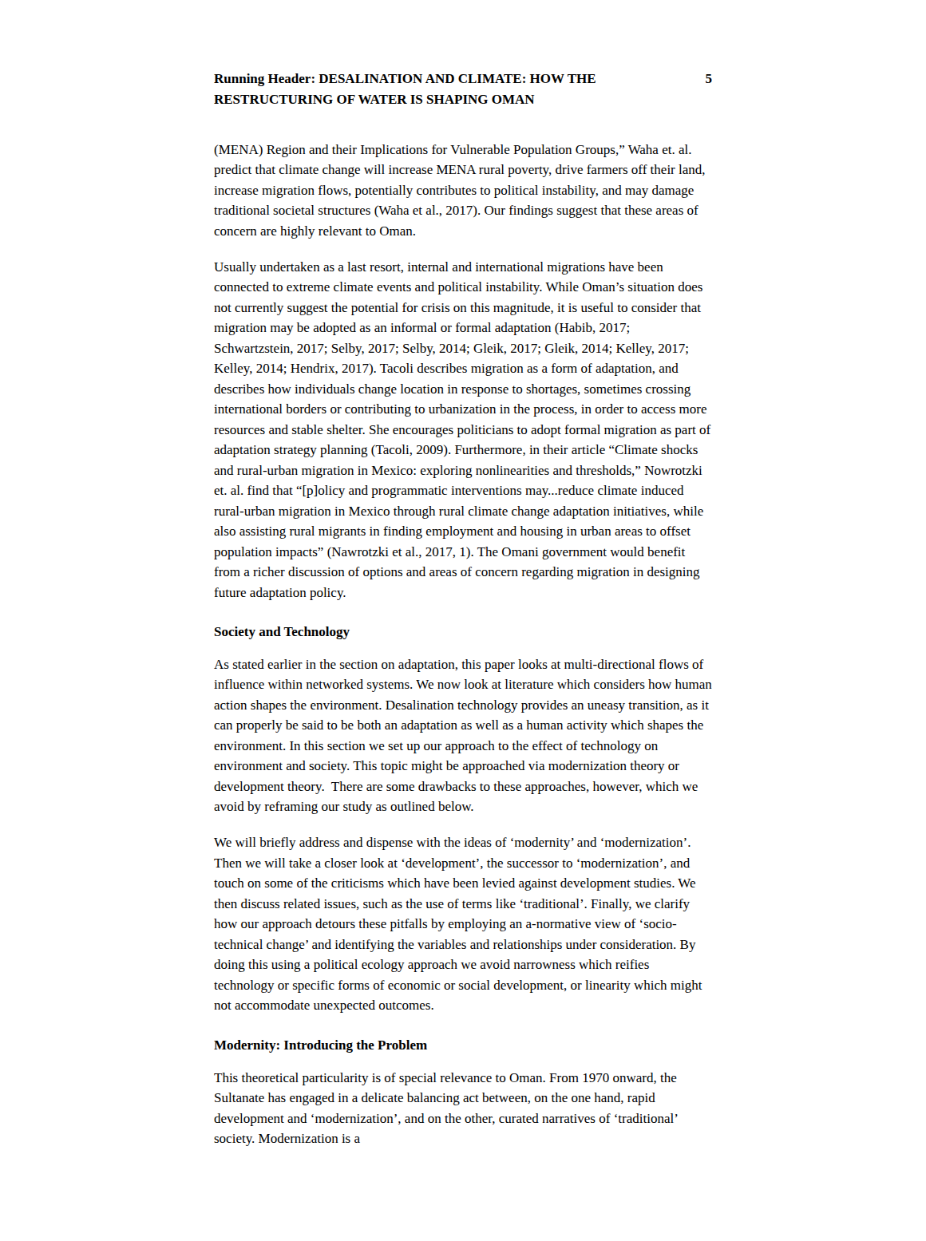Running Header: DESALINATION AND CLIMATE: HOW THE RESTRUCTURING OF WATER IS SHAPING OMAN
5
(MENA) Region and their Implications for Vulnerable Population Groups,” Waha et. al. predict that climate change will increase MENA rural poverty, drive farmers off their land, increase migration flows, potentially contributes to political instability, and may damage traditional societal structures (Waha et al., 2017). Our findings suggest that these areas of concern are highly relevant to Oman.
Usually undertaken as a last resort, internal and international migrations have been connected to extreme climate events and political instability. While Oman’s situation does not currently suggest the potential for crisis on this magnitude, it is useful to consider that migration may be adopted as an informal or formal adaptation (Habib, 2017; Schwartzstein, 2017; Selby, 2017; Selby, 2014; Gleik, 2017; Gleik, 2014; Kelley, 2017; Kelley, 2014; Hendrix, 2017). Tacoli describes migration as a form of adaptation, and describes how individuals change location in response to shortages, sometimes crossing international borders or contributing to urbanization in the process, in order to access more resources and stable shelter. She encourages politicians to adopt formal migration as part of adaptation strategy planning (Tacoli, 2009). Furthermore, in their article “Climate shocks and rural-urban migration in Mexico: exploring nonlinearities and thresholds,” Nowrotzki et. al. find that “[p]olicy and programmatic interventions may...reduce climate induced rural-urban migration in Mexico through rural climate change adaptation initiatives, while also assisting rural migrants in finding employment and housing in urban areas to offset population impacts” (Nawrotzki et al., 2017, 1). The Omani government would benefit from a richer discussion of options and areas of concern regarding migration in designing future adaptation policy.
Society and Technology
As stated earlier in the section on adaptation, this paper looks at multi-directional flows of influence within networked systems. We now look at literature which considers how human action shapes the environment. Desalination technology provides an uneasy transition, as it can properly be said to be both an adaptation as well as a human activity which shapes the environment. In this section we set up our approach to the effect of technology on environment and society. This topic might be approached via modernization theory or development theory. There are some drawbacks to these approaches, however, which we avoid by reframing our study as outlined below.
We will briefly address and dispense with the ideas of ‘modernity’ and ‘modernization’. Then we will take a closer look at ‘development’, the successor to ‘modernization’, and touch on some of the criticisms which have been levied against development studies. We then discuss related issues, such as the use of terms like ‘traditional’. Finally, we clarify how our approach detours these pitfalls by employing an a-normative view of ‘socio-technical change’ and identifying the variables and relationships under consideration. By doing this using a political ecology approach we avoid narrowness which reifies technology or specific forms of economic or social development, or linearity which might not accommodate unexpected outcomes.
Modernity: Introducing the Problem
This theoretical particularity is of special relevance to Oman. From 1970 onward, the Sultanate has engaged in a delicate balancing act between, on the one hand, rapid development and ‘modernization’, and on the other, curated narratives of ‘traditional’ society. Modernization is a